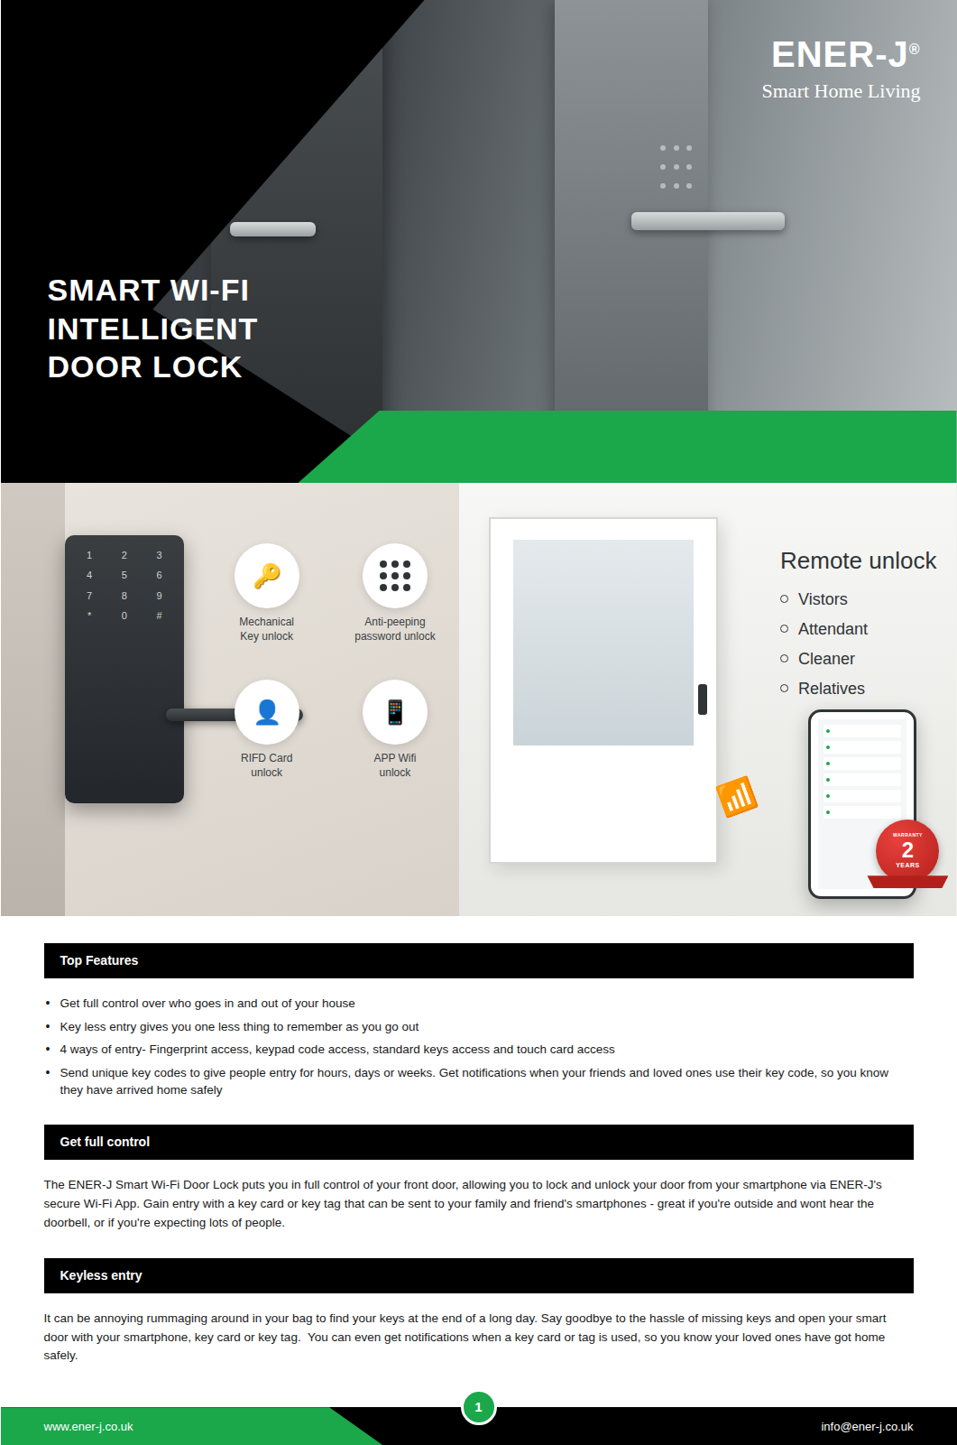Smart Wi-Fi
Intelligent
Door Lock
ENER-J®
Smart Home Living
123 456 789 *0#
🔑
Mechanical
Key unlock
Anti-peeping
password unlock
👤
RIFD Card
unlock
📱
APP Wifi
unlock
Remote unlock
Vistors
Attendant
Cleaner
Relatives
📶
WARRANTY
2
YEARS
Top Features
Get full control over who goes in and out of your house
Key less entry gives you one less thing to remember as you go out
4 ways of entry- Fingerprint access, keypad code access, standard keys access and touch card access
Send unique key codes to give people entry for hours, days or weeks. Get notifications when your friends and loved ones use their key code, so you know they have arrived home safely
Get full control
The ENER-J Smart Wi-Fi Door Lock puts you in full control of your front door, allowing you to lock and unlock your door from your smartphone via ENER-J's secure Wi-Fi App. Gain entry with a key card or key tag that can be sent to your family and friend's smartphones - great if you're outside and wont hear the doorbell, or if you're expecting lots of people.
Keyless entry
It can be annoying rummaging around in your bag to find your keys at the end of a long day. Say goodbye to the hassle of missing keys and open your smart door with your smartphone, key card or key tag. You can even get notifications when a key card or tag is used, so you know your loved ones have got home safely.
1
www.ener-j.co.uk info@ener-j.co.uk